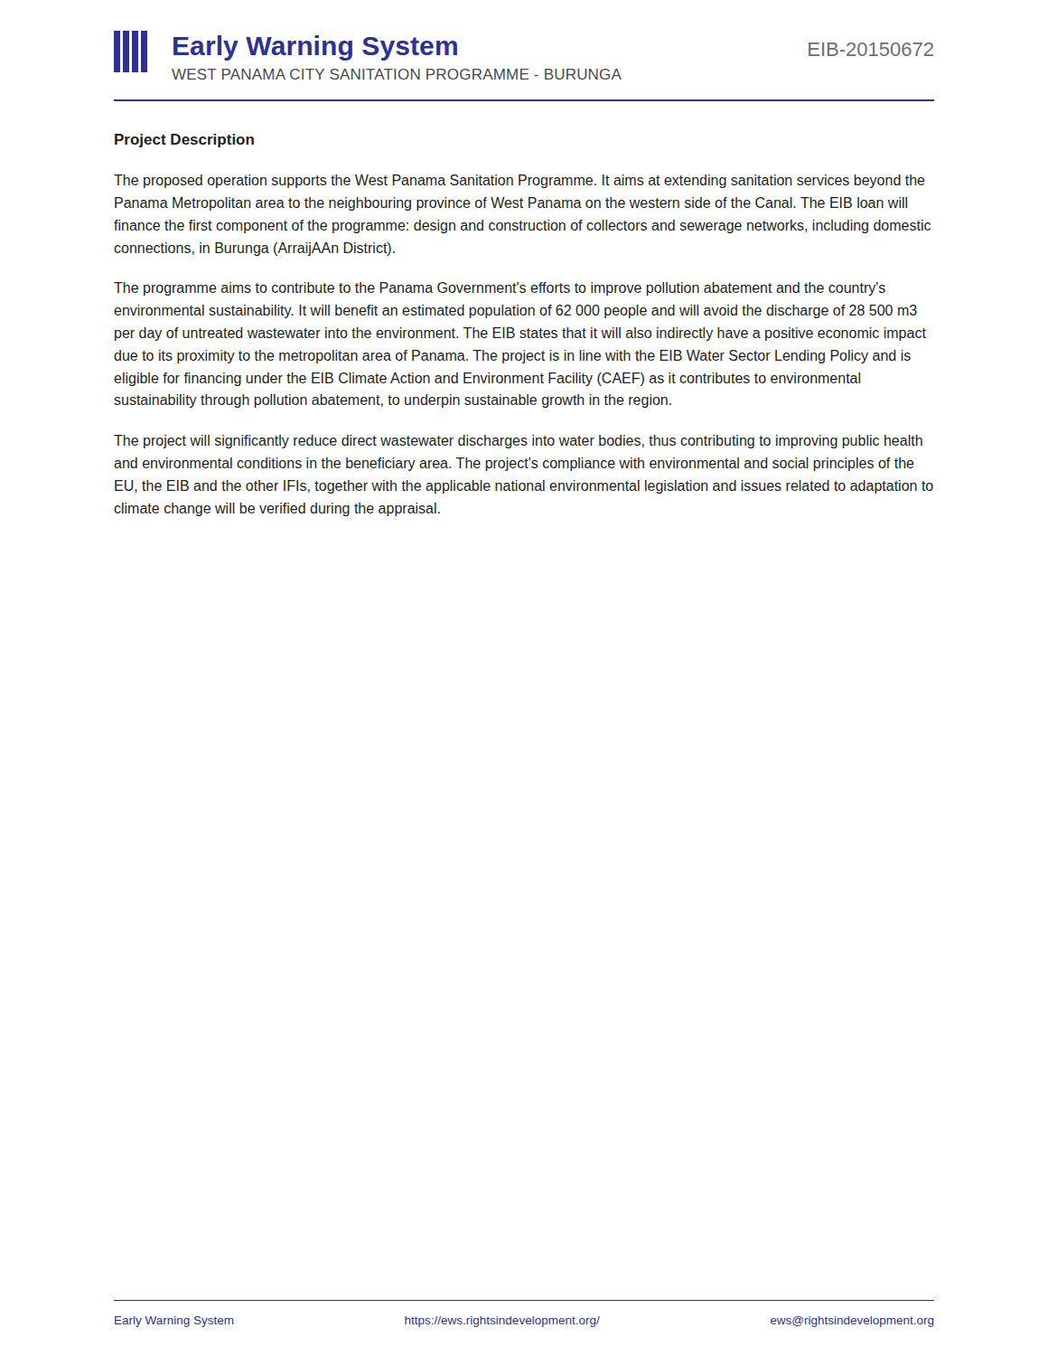Early Warning System
WEST PANAMA CITY SANITATION PROGRAMME - BURUNGA
EIB-20150672
Project Description
The proposed operation supports the West Panama Sanitation Programme. It aims at extending sanitation services beyond the Panama Metropolitan area to the neighbouring province of West Panama on the western side of the Canal. The EIB loan will finance the first component of the programme: design and construction of collectors and sewerage networks, including domestic connections, in Burunga (ArraijAAn District).
The programme aims to contribute to the Panama Government's efforts to improve pollution abatement and the country's environmental sustainability. It will benefit an estimated population of 62 000 people and will avoid the discharge of 28 500 m3 per day of untreated wastewater into the environment. The EIB states that it will also indirectly have a positive economic impact due to its proximity to the metropolitan area of Panama. The project is in line with the EIB Water Sector Lending Policy and is eligible for financing under the EIB Climate Action and Environment Facility (CAEF) as it contributes to environmental sustainability through pollution abatement, to underpin sustainable growth in the region.
The project will significantly reduce direct wastewater discharges into water bodies, thus contributing to improving public health and environmental conditions in the beneficiary area. The project's compliance with environmental and social principles of the EU, the EIB and the other IFIs, together with the applicable national environmental legislation and issues related to adaptation to climate change will be verified during the appraisal.
Early Warning System
https://ews.rightsindevelopment.org/
ews@rightsindevelopment.org